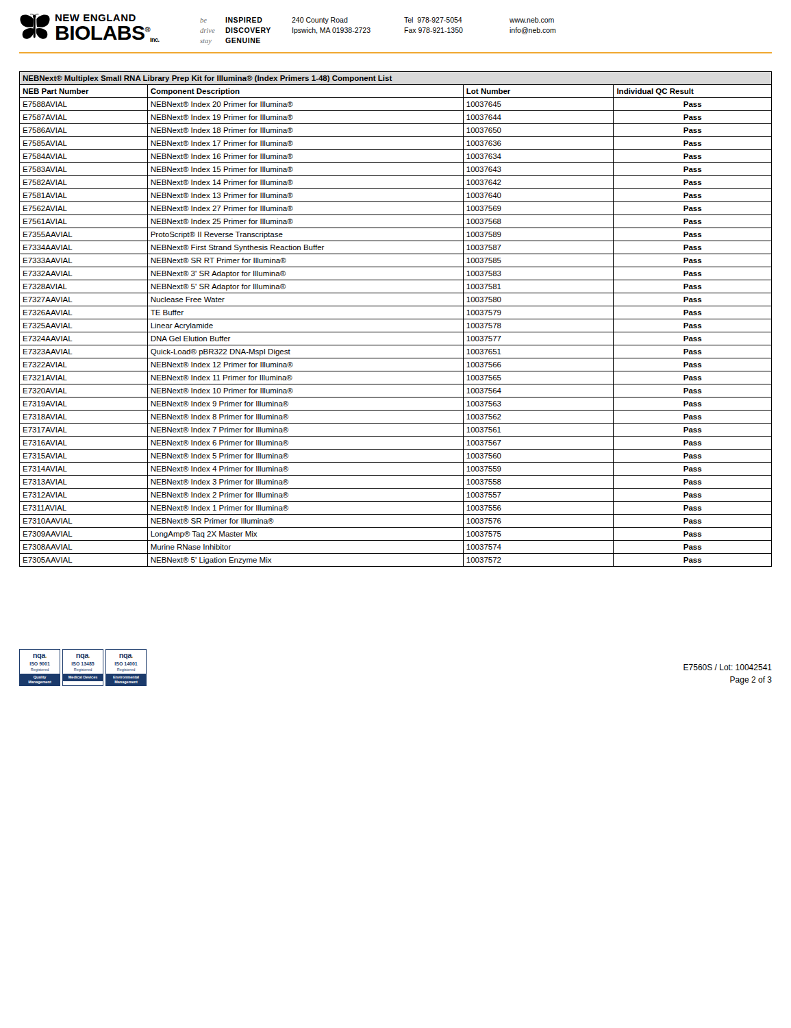NEW ENGLAND
BIOLABS®Inc.
be INSPIRED
drive DISCOVERY
stay GENUINE
240 County Road
Ipswich, MA 01938-2723
Tel 978-927-5054
Fax 978-921-1350
www.neb.com
info@neb.com
| NEBNext® Multiplex Small RNA Library Prep Kit for Illumina® (Index Primers 1-48) Component List |
| --- |
| NEB Part Number | Component Description | Lot Number | Individual QC Result |
| E7588AVIAL | NEBNext® Index 20 Primer for Illumina® | 10037645 | Pass |
| E7587AVIAL | NEBNext® Index 19 Primer for Illumina® | 10037644 | Pass |
| E7586AVIAL | NEBNext® Index 18 Primer for Illumina® | 10037650 | Pass |
| E7585AVIAL | NEBNext® Index 17 Primer for Illumina® | 10037636 | Pass |
| E7584AVIAL | NEBNext® Index 16 Primer for Illumina® | 10037634 | Pass |
| E7583AVIAL | NEBNext® Index 15 Primer for Illumina® | 10037643 | Pass |
| E7582AVIAL | NEBNext® Index 14 Primer for Illumina® | 10037642 | Pass |
| E7581AVIAL | NEBNext® Index 13 Primer for Illumina® | 10037640 | Pass |
| E7562AVIAL | NEBNext® Index 27 Primer for Illumina® | 10037569 | Pass |
| E7561AVIAL | NEBNext® Index 25 Primer for Illumina® | 10037568 | Pass |
| E7355AAVIAL | ProtoScript® II Reverse Transcriptase | 10037589 | Pass |
| E7334AAVIAL | NEBNext® First Strand Synthesis Reaction Buffer | 10037587 | Pass |
| E7333AAVIAL | NEBNext® SR RT Primer for Illumina® | 10037585 | Pass |
| E7332AAVIAL | NEBNext® 3' SR Adaptor for Illumina® | 10037583 | Pass |
| E7328AVIAL | NEBNext® 5' SR Adaptor for Illumina® | 10037581 | Pass |
| E7327AAVIAL | Nuclease Free Water | 10037580 | Pass |
| E7326AAVIAL | TE Buffer | 10037579 | Pass |
| E7325AAVIAL | Linear Acrylamide | 10037578 | Pass |
| E7324AAVIAL | DNA Gel Elution Buffer | 10037577 | Pass |
| E7323AAVIAL | Quick-Load® pBR322 DNA-MspI Digest | 10037651 | Pass |
| E7322AVIAL | NEBNext® Index 12 Primer for Illumina® | 10037566 | Pass |
| E7321AVIAL | NEBNext® Index 11 Primer for Illumina® | 10037565 | Pass |
| E7320AVIAL | NEBNext® Index 10 Primer for Illumina® | 10037564 | Pass |
| E7319AVIAL | NEBNext® Index 9 Primer for Illumina® | 10037563 | Pass |
| E7318AVIAL | NEBNext® Index 8 Primer for Illumina® | 10037562 | Pass |
| E7317AVIAL | NEBNext® Index 7 Primer for Illumina® | 10037561 | Pass |
| E7316AVIAL | NEBNext® Index 6 Primer for Illumina® | 10037567 | Pass |
| E7315AVIAL | NEBNext® Index 5 Primer for Illumina® | 10037560 | Pass |
| E7314AVIAL | NEBNext® Index 4 Primer for Illumina® | 10037559 | Pass |
| E7313AVIAL | NEBNext® Index 3 Primer for Illumina® | 10037558 | Pass |
| E7312AVIAL | NEBNext® Index 2 Primer for Illumina® | 10037557 | Pass |
| E7311AVIAL | NEBNext® Index 1 Primer for Illumina® | 10037556 | Pass |
| E7310AAVIAL | NEBNext® SR Primer for Illumina® | 10037576 | Pass |
| E7309AAVIAL | LongAmp® Taq 2X Master Mix | 10037575 | Pass |
| E7308AAVIAL | Murine RNase Inhibitor | 10037574 | Pass |
| E7305AAVIAL | NEBNext® 5' Ligation Enzyme Mix | 10037572 | Pass |
nqa.
ISO 9001
Registered
Quality
Management
nqa.
ISO 13485
Registered
Medical Devices
nqa.
ISO 14001
Registered
Environmental
Management
E7560S / Lot: 10042541
Page 2 of 3